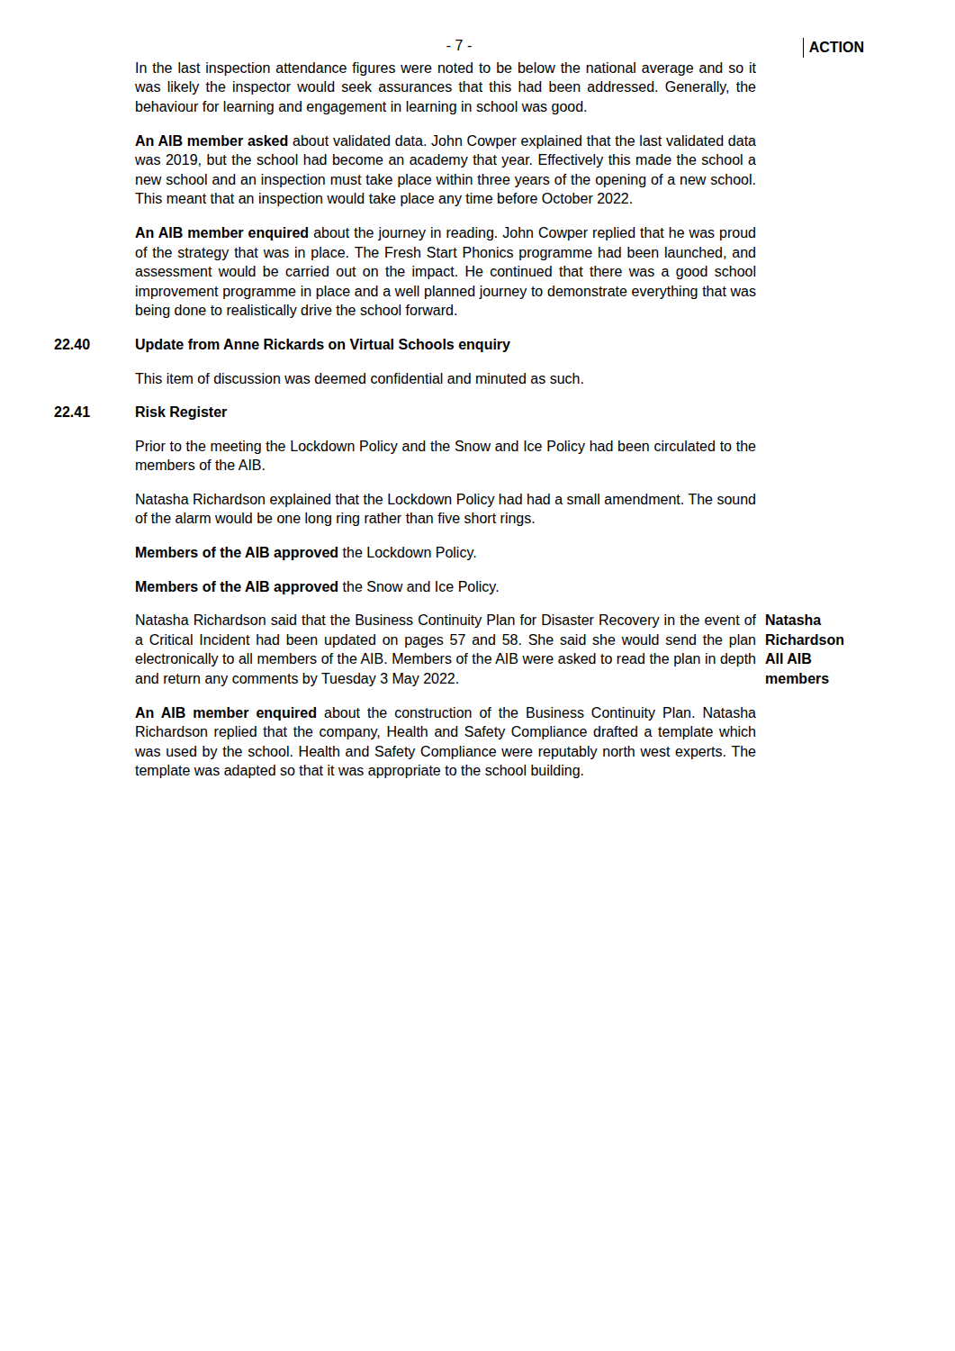- 7 -
ACTION
In the last inspection attendance figures were noted to be below the national average and so it was likely the inspector would seek assurances that this had been addressed. Generally, the behaviour for learning and engagement in learning in school was good.
An AIB member asked about validated data. John Cowper explained that the last validated data was 2019, but the school had become an academy that year. Effectively this made the school a new school and an inspection must take place within three years of the opening of a new school. This meant that an inspection would take place any time before October 2022.
An AIB member enquired about the journey in reading. John Cowper replied that he was proud of the strategy that was in place. The Fresh Start Phonics programme had been launched, and assessment would be carried out on the impact. He continued that there was a good school improvement programme in place and a well planned journey to demonstrate everything that was being done to realistically drive the school forward.
22.40
Update from Anne Rickards on Virtual Schools enquiry
This item of discussion was deemed confidential and minuted as such.
22.41
Risk Register
Prior to the meeting the Lockdown Policy and the Snow and Ice Policy had been circulated to the members of the AIB.
Natasha Richardson explained that the Lockdown Policy had had a small amendment. The sound of the alarm would be one long ring rather than five short rings.
Members of the AIB approved the Lockdown Policy.
Members of the AIB approved the Snow and Ice Policy.
Natasha Richardson
All AIB members
Natasha Richardson said that the Business Continuity Plan for Disaster Recovery in the event of a Critical Incident had been updated on pages 57 and 58. She said she would send the plan electronically to all members of the AIB. Members of the AIB were asked to read the plan in depth and return any comments by Tuesday 3 May 2022.
An AIB member enquired about the construction of the Business Continuity Plan. Natasha Richardson replied that the company, Health and Safety Compliance drafted a template which was used by the school. Health and Safety Compliance were reputably north west experts. The template was adapted so that it was appropriate to the school building.